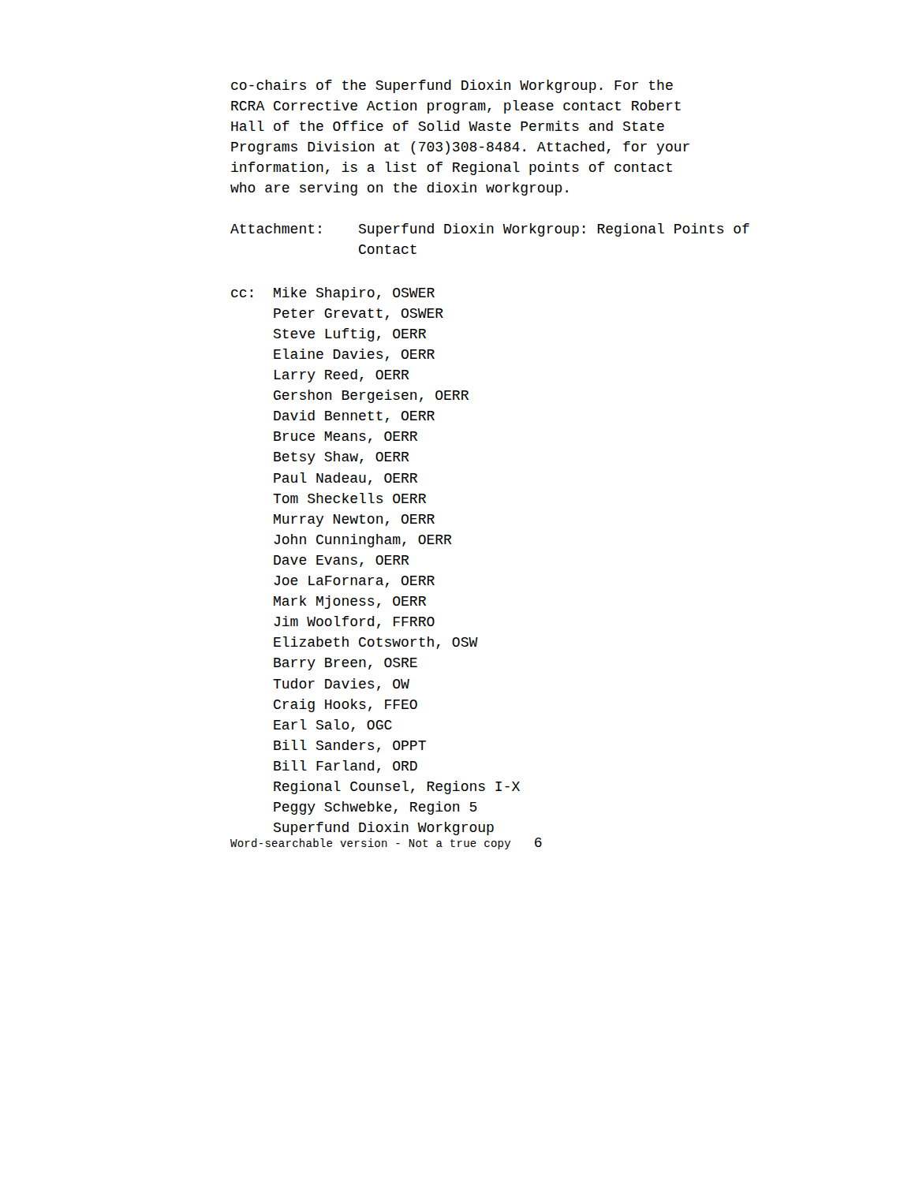co-chairs of the Superfund Dioxin Workgroup. For the RCRA Corrective Action program, please contact Robert Hall of the Office of Solid Waste Permits and State Programs Division at (703)308-8484. Attached, for your information, is a list of Regional points of contact who are serving on the dioxin workgroup.
Attachment: Superfund Dioxin Workgroup: Regional Points of Contact
cc: Mike Shapiro, OSWER Peter Grevatt, OSWER Steve Luftig, OERR Elaine Davies, OERR Larry Reed, OERR Gershon Bergeisen, OERR David Bennett, OERR Bruce Means, OERR Betsy Shaw, OERR Paul Nadeau, OERR Tom Sheckells OERR Murray Newton, OERR John Cunningham, OERR Dave Evans, OERR Joe LaFornara, OERR Mark Mjoness, OERR Jim Woolford, FFRRO Elizabeth Cotsworth, OSW Barry Breen, OSRE Tudor Davies, OW Craig Hooks, FFEO Earl Salo, OGC Bill Sanders, OPPT Bill Farland, ORD Regional Counsel, Regions I-X Peggy Schwebke, Region 5 Superfund Dioxin Workgroup
Word-searchable version - Not a true copy6